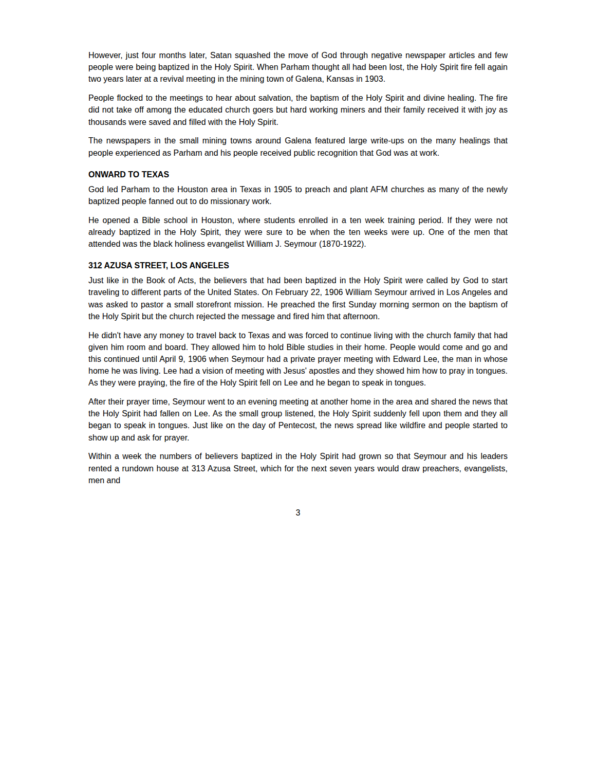However, just four months later, Satan squashed the move of God through negative newspaper articles and few people were being baptized in the Holy Spirit. When Parham thought all had been lost, the Holy Spirit fire fell again two years later at a revival meeting in the mining town of Galena, Kansas in 1903.
People flocked to the meetings to hear about salvation, the baptism of the Holy Spirit and divine healing. The fire did not take off among the educated church goers but hard working miners and their family received it with joy as thousands were saved and filled with the Holy Spirit.
The newspapers in the small mining towns around Galena featured large write-ups on the many healings that people experienced as Parham and his people received public recognition that God was at work.
Onward to Texas
God led Parham to the Houston area in Texas in 1905 to preach and plant AFM churches as many of the newly baptized people fanned out to do missionary work.
He opened a Bible school in Houston, where students enrolled in a ten week training period. If they were not already baptized in the Holy Spirit, they were sure to be when the ten weeks were up. One of the men that attended was the black holiness evangelist William J. Seymour (1870-1922).
312 Azusa Street, Los Angeles
Just like in the Book of Acts, the believers that had been baptized in the Holy Spirit were called by God to start traveling to different parts of the United States. On February 22, 1906 William Seymour arrived in Los Angeles and was asked to pastor a small storefront mission. He preached the first Sunday morning sermon on the baptism of the Holy Spirit but the church rejected the message and fired him that afternoon.
He didn't have any money to travel back to Texas and was forced to continue living with the church family that had given him room and board. They allowed him to hold Bible studies in their home. People would come and go and this continued until April 9, 1906 when Seymour had a private prayer meeting with Edward Lee, the man in whose home he was living. Lee had a vision of meeting with Jesus' apostles and they showed him how to pray in tongues. As they were praying, the fire of the Holy Spirit fell on Lee and he began to speak in tongues.
After their prayer time, Seymour went to an evening meeting at another home in the area and shared the news that the Holy Spirit had fallen on Lee. As the small group listened, the Holy Spirit suddenly fell upon them and they all began to speak in tongues. Just like on the day of Pentecost, the news spread like wildfire and people started to show up and ask for prayer.
Within a week the numbers of believers baptized in the Holy Spirit had grown so that Seymour and his leaders rented a rundown house at 313 Azusa Street, which for the next seven years would draw preachers, evangelists, men and
3